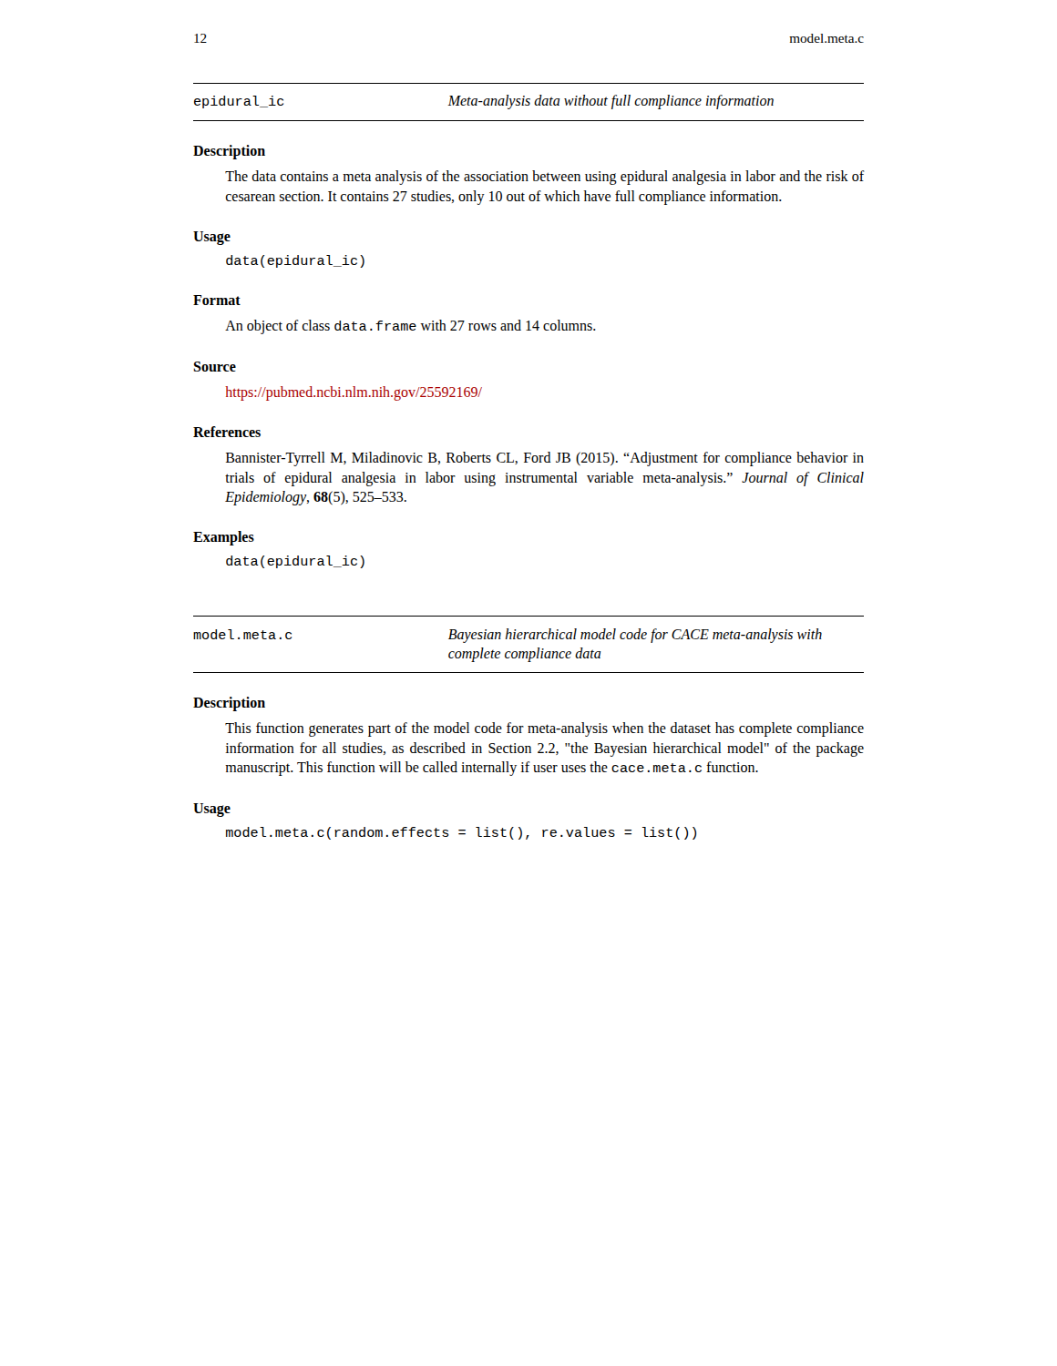12 model.meta.c
epidural_ic Meta-analysis data without full compliance information
Description
The data contains a meta analysis of the association between using epidural analgesia in labor and the risk of cesarean section. It contains 27 studies, only 10 out of which have full compliance information.
Usage
data(epidural_ic)
Format
An object of class data.frame with 27 rows and 14 columns.
Source
https://pubmed.ncbi.nlm.nih.gov/25592169/
References
Bannister-Tyrrell M, Miladinovic B, Roberts CL, Ford JB (2015). “Adjustment for compliance behavior in trials of epidural analgesia in labor using instrumental variable meta-analysis.” Journal of Clinical Epidemiology, 68(5), 525–533.
Examples
data(epidural_ic)
model.meta.c Bayesian hierarchical model code for CACE meta-analysis with complete compliance data
Description
This function generates part of the model code for meta-analysis when the dataset has complete compliance information for all studies, as described in Section 2.2, "the Bayesian hierarchical model" of the package manuscript. This function will be called internally if user uses the cace.meta.c function.
Usage
model.meta.c(random.effects = list(), re.values = list())